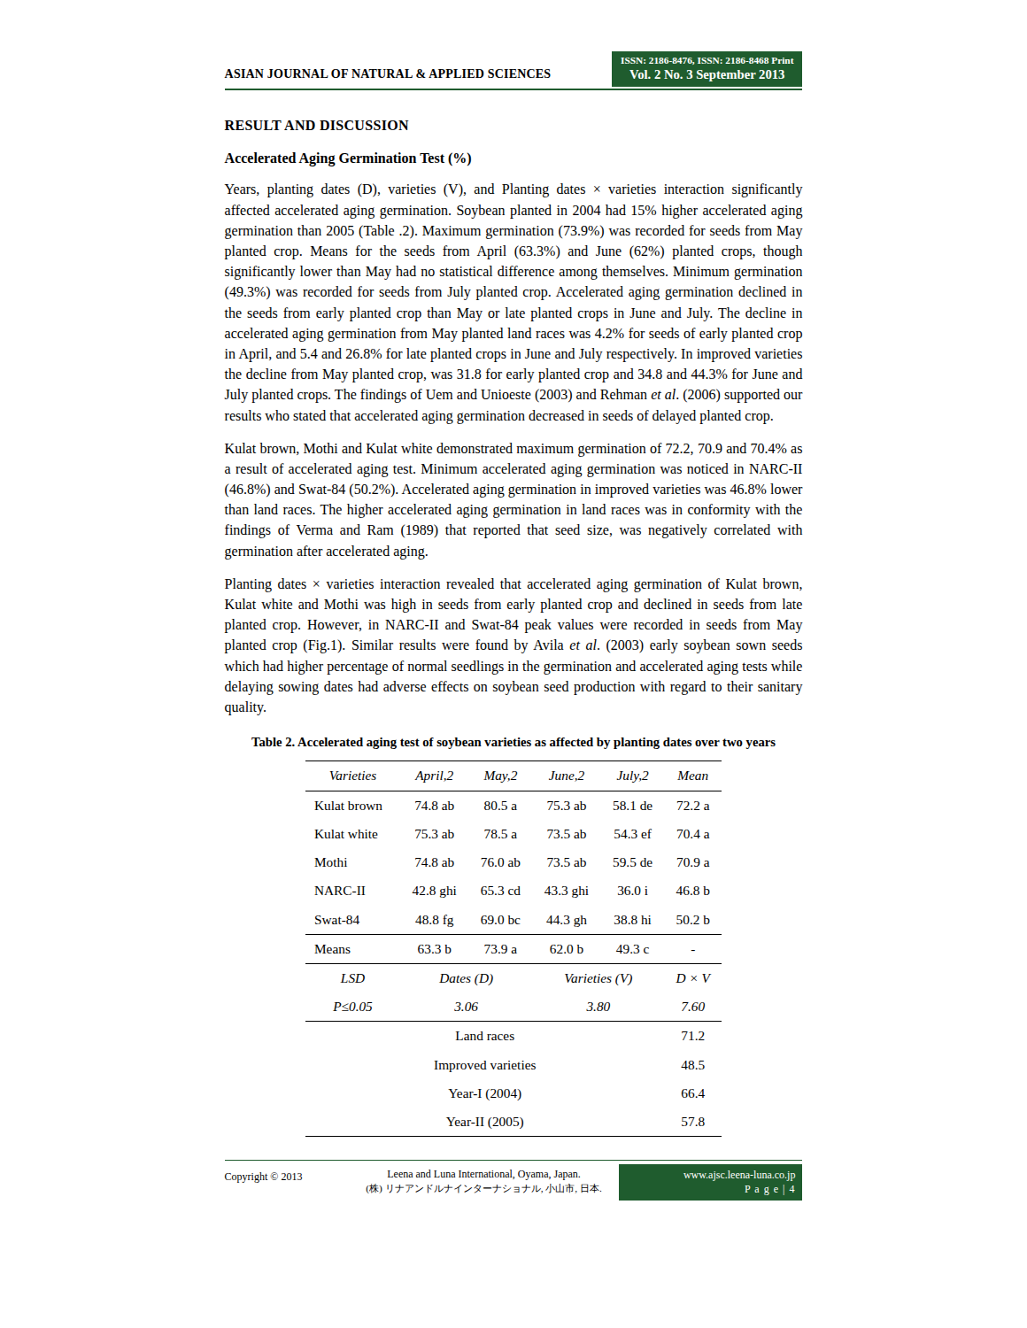ASIAN JOURNAL OF NATURAL & APPLIED SCIENCES
ISSN: 2186-8476, ISSN: 2186-8468 Print
Vol. 2 No. 3 September 2013
RESULT AND DISCUSSION
Accelerated Aging Germination Test (%)
Years, planting dates (D), varieties (V), and Planting dates × varieties interaction significantly affected accelerated aging germination. Soybean planted in 2004 had 15% higher accelerated aging germination than 2005 (Table .2). Maximum germination (73.9%) was recorded for seeds from May planted crop. Means for the seeds from April (63.3%) and June (62%) planted crops, though significantly lower than May had no statistical difference among themselves. Minimum germination (49.3%) was recorded for seeds from July planted crop. Accelerated aging germination declined in the seeds from early planted crop than May or late planted crops in June and July. The decline in accelerated aging germination from May planted land races was 4.2% for seeds of early planted crop in April, and 5.4 and 26.8% for late planted crops in June and July respectively. In improved varieties the decline from May planted crop, was 31.8 for early planted crop and 34.8 and 44.3% for June and July planted crops. The findings of Uem and Unioeste (2003) and Rehman et al. (2006) supported our results who stated that accelerated aging germination decreased in seeds of delayed planted crop.
Kulat brown, Mothi and Kulat white demonstrated maximum germination of 72.2, 70.9 and 70.4% as a result of accelerated aging test. Minimum accelerated aging germination was noticed in NARC-II (46.8%) and Swat-84 (50.2%). Accelerated aging germination in improved varieties was 46.8% lower than land races. The higher accelerated aging germination in land races was in conformity with the findings of Verma and Ram (1989) that reported that seed size, was negatively correlated with germination after accelerated aging.
Planting dates × varieties interaction revealed that accelerated aging germination of Kulat brown, Kulat white and Mothi was high in seeds from early planted crop and declined in seeds from late planted crop. However, in NARC-II and Swat-84 peak values were recorded in seeds from May planted crop (Fig.1). Similar results were found by Avila et al. (2003) early soybean sown seeds which had higher percentage of normal seedlings in the germination and accelerated aging tests while delaying sowing dates had adverse effects on soybean seed production with regard to their sanitary quality.
Table 2. Accelerated aging test of soybean varieties as affected by planting dates over two years
| Varieties | April,2 | May,2 | June,2 | July,2 | Mean |
| --- | --- | --- | --- | --- | --- |
| Kulat brown | 74.8 ab | 80.5 a | 75.3 ab | 58.1 de | 72.2 a |
| Kulat white | 75.3 ab | 78.5 a | 73.5 ab | 54.3 ef | 70.4 a |
| Mothi | 74.8 ab | 76.0 ab | 73.5 ab | 59.5 de | 70.9 a |
| NARC-II | 42.8 ghi | 65.3 cd | 43.3 ghi | 36.0 i | 46.8 b |
| Swat-84 | 48.8 fg | 69.0 bc | 44.3 gh | 38.8 hi | 50.2 b |
| Means | 63.3 b | 73.9 a | 62.0 b | 49.3 c | - |
| LSD | Dates (D) | Varieties (V) | D × V |
| P≤0.05 | 3.06 | 3.80 | 7.60 |
| Land races | 71.2 |
| Improved varieties | 48.5 |
| Year-I (2004) | 66.4 |
| Year-II (2005) | 57.8 |
Copyright © 2013
Leena and Luna International, Oyama, Japan.
(株) リナアンドルナインターナショナル, 小山市, 日本.
www.ajsc.leena-luna.co.jp
P a g e | 4